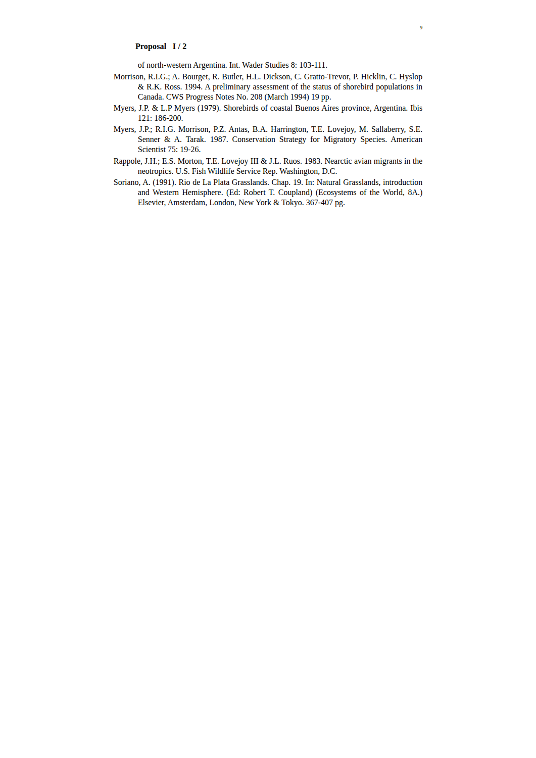9
Proposal I / 2
of north-western Argentina. Int. Wader Studies 8: 103-111.
Morrison, R.I.G.; A. Bourget, R. Butler, H.L. Dickson, C. Gratto-Trevor, P. Hicklin, C. Hyslop & R.K. Ross. 1994. A preliminary assessment of the status of shorebird populations in Canada. CWS Progress Notes No. 208 (March 1994) 19 pp.
Myers, J.P. & L.P Myers (1979). Shorebirds of coastal Buenos Aires province, Argentina. Ibis 121: 186-200.
Myers, J.P.; R.I.G. Morrison, P.Z. Antas, B.A. Harrington, T.E. Lovejoy, M. Sallaberry, S.E. Senner & A. Tarak. 1987. Conservation Strategy for Migratory Species. American Scientist 75: 19-26.
Rappole, J.H.; E.S. Morton, T.E. Lovejoy III & J.L. Ruos. 1983. Nearctic avian migrants in the neotropics. U.S. Fish Wildlife Service Rep. Washington, D.C.
Soriano, A. (1991). Rio de La Plata Grasslands. Chap. 19. In: Natural Grasslands, introduction and Western Hemisphere. (Ed: Robert T. Coupland) (Ecosystems of the World, 8A.) Elsevier, Amsterdam, London, New York & Tokyo. 367-407 pg.